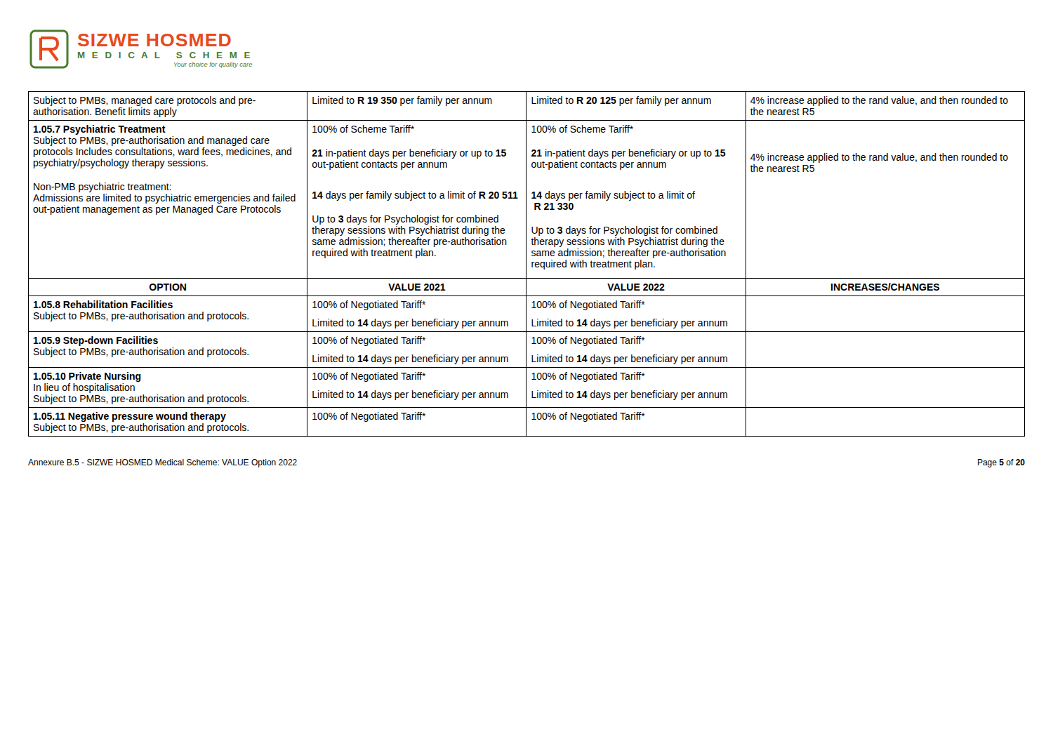SIZWE HOSMED
M E D I C A L S C H E M E
Your choice for quality care
| Subject to PMBs, managed care protocols and pre-authorisation. Benefit limits apply | Limited to R 19 350 per family per annum | Limited to R 20 125 per family per annum | 4% increase applied to the rand value, and then rounded to the nearest R5 |
| 1.05.7 Psychiatric Treatment Subject to PMBs, pre-authorisation and managed care protocols Includes consultations, ward fees, medicines, and psychiatry/psychology therapy sessions. Non-PMB psychiatric treatment: Admissions are limited to psychiatric emergencies and failed out-patient management as per Managed Care Protocols | 100% of Scheme Tariff* 21 in-patient days per beneficiary or up to 15 out-patient contacts per annum 14 days per family subject to a limit of R 20 511 Up to 3 days for Psychologist for combined therapy sessions with Psychiatrist during the same admission; thereafter pre-authorisation required with treatment plan. | 100% of Scheme Tariff* 21 in-patient days per beneficiary or up to 15 out-patient contacts per annum 14 days per family subject to a limit of R 21 330 Up to 3 days for Psychologist for combined therapy sessions with Psychiatrist during the same admission; thereafter pre-authorisation required with treatment plan. | 4% increase applied to the rand value, and then rounded to the nearest R5 |
| OPTION | VALUE 2021 | VALUE 2022 | INCREASES/CHANGES |
| 1.05.8 Rehabilitation Facilities Subject to PMBs, pre-authorisation and protocols. | 100% of Negotiated Tariff* Limited to 14 days per beneficiary per annum | 100% of Negotiated Tariff* Limited to 14 days per beneficiary per annum | |
| 1.05.9 Step-down Facilities Subject to PMBs, pre-authorisation and protocols. | 100% of Negotiated Tariff* Limited to 14 days per beneficiary per annum | 100% of Negotiated Tariff* Limited to 14 days per beneficiary per annum | |
| 1.05.10 Private Nursing In lieu of hospitalisation Subject to PMBs, pre-authorisation and protocols. | 100% of Negotiated Tariff* Limited to 14 days per beneficiary per annum | 100% of Negotiated Tariff* Limited to 14 days per beneficiary per annum | |
| 1.05.11 Negative pressure wound therapy Subject to PMBs, pre-authorisation and protocols. | 100% of Negotiated Tariff* | 100% of Negotiated Tariff* | |
Annexure B.5 - SIZWE HOSMED Medical Scheme: VALUE Option 2022
Page 5 of 20